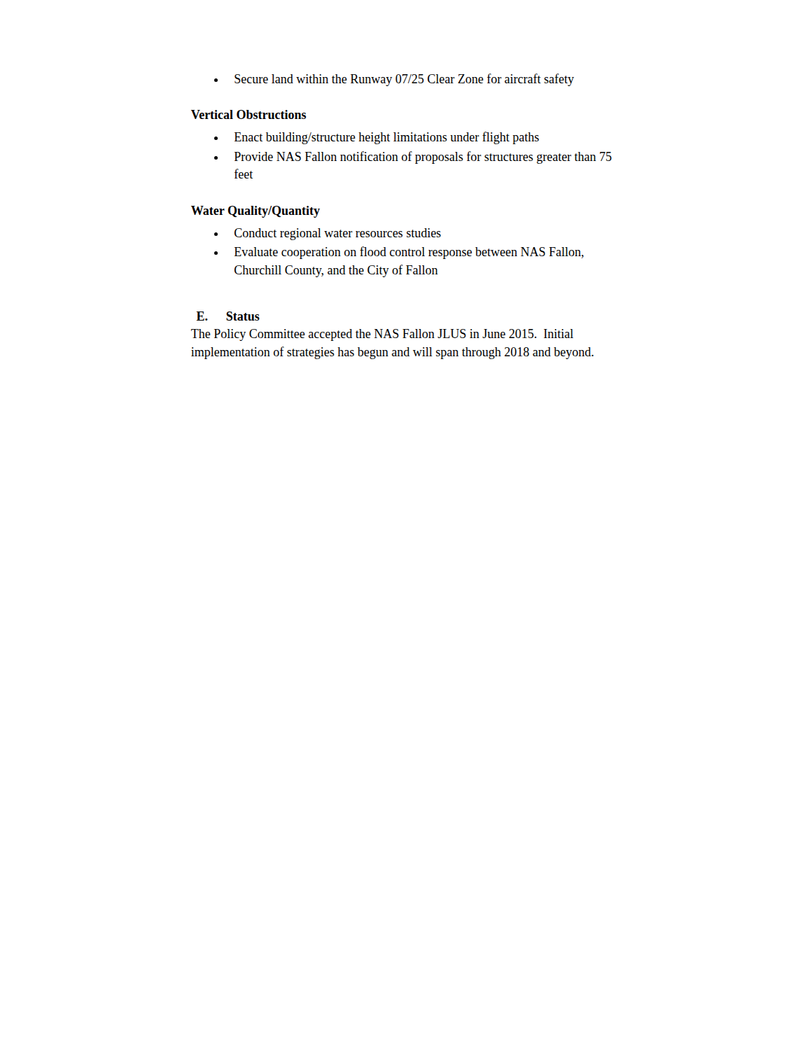Secure land within the Runway 07/25 Clear Zone for aircraft safety
Vertical Obstructions
Enact building/structure height limitations under flight paths
Provide NAS Fallon notification of proposals for structures greater than 75 feet
Water Quality/Quantity
Conduct regional water resources studies
Evaluate cooperation on flood control response between NAS Fallon, Churchill County, and the City of Fallon
E. Status
The Policy Committee accepted the NAS Fallon JLUS in June 2015. Initial implementation of strategies has begun and will span through 2018 and beyond.